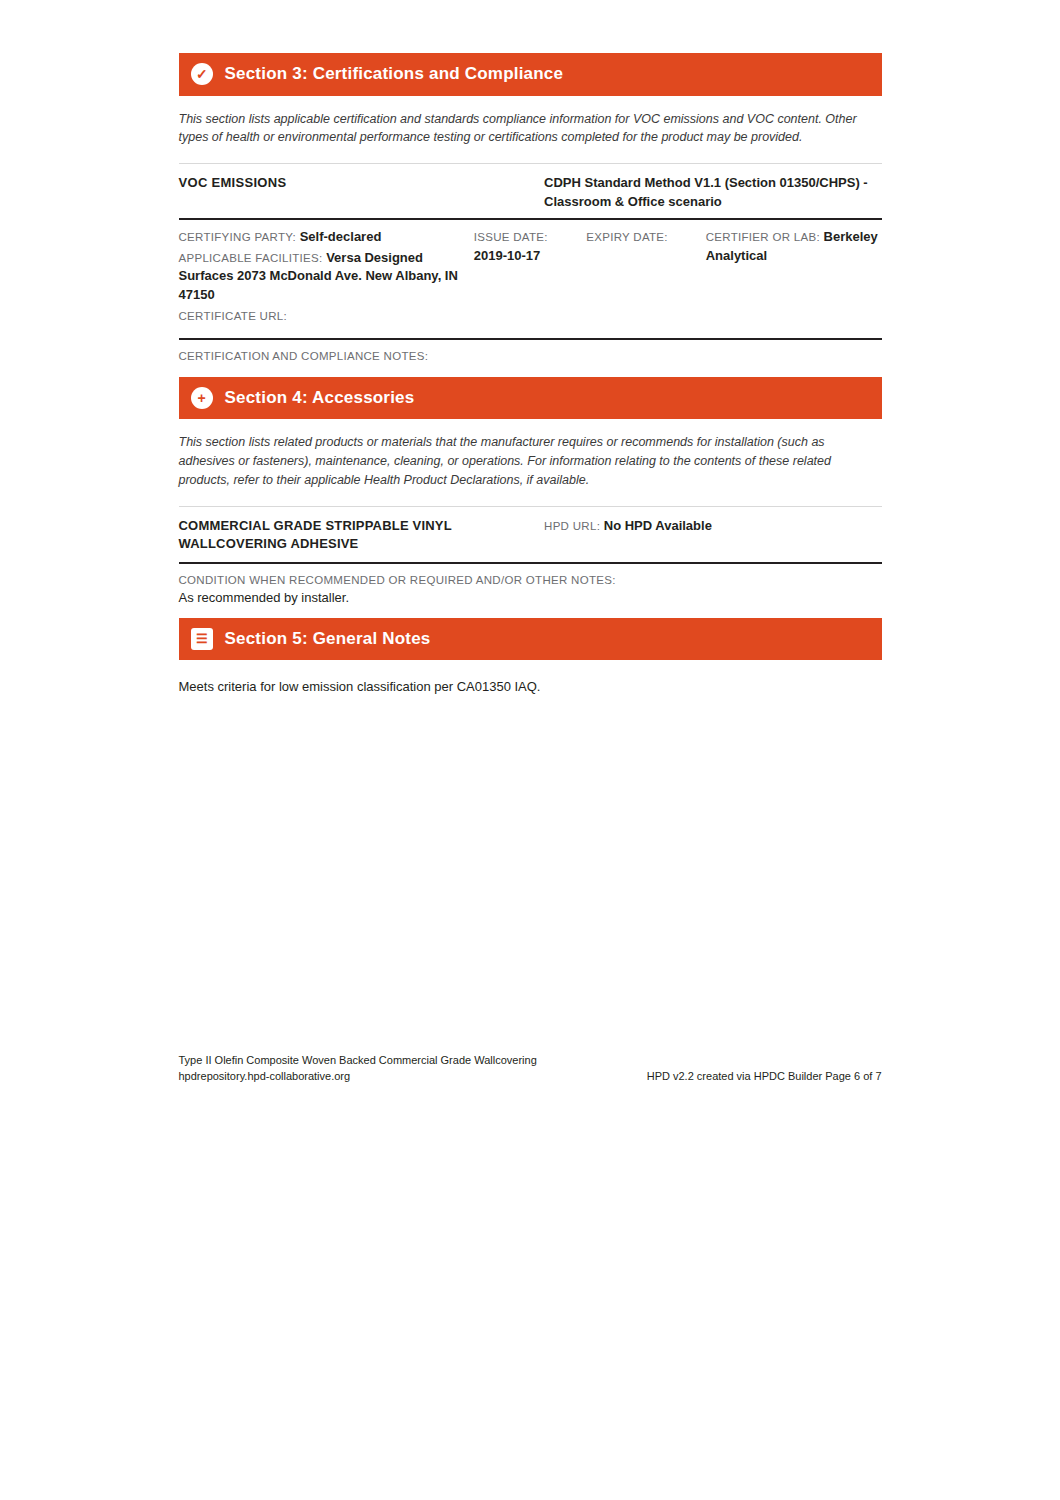✓
Section 3: Certifications and Compliance
This section lists applicable certification and standards compliance information for VOC emissions and VOC content. Other types of health or environmental performance testing or certifications completed for the product may be provided.
VOC Emissions
CDPH Standard Method V1.1 (Section 01350/CHPS) - Classroom & Office scenario
Certifying Party: Self-declared
Applicable Facilities: Versa Designed Surfaces 2073 McDonald Ave. New Albany, IN 47150
Certificate URL:
Issue Date: 2019-10-17
Expiry Date:
Certifier or Lab: Berkeley Analytical
Certification and Compliance Notes:
+
Section 4: Accessories
This section lists related products or materials that the manufacturer requires or recommends for installation (such as adhesives or fasteners), maintenance, cleaning, or operations. For information relating to the contents of these related products, refer to their applicable Health Product Declarations, if available.
Commercial Grade Strippable Vinyl Wallcovering Adhesive
HPD URL: No HPD Available
Condition when Recommended or Required and/or Other Notes: As recommended by installer.
☰
Section 5: General Notes
Meets criteria for low emission classification per CA01350 IAQ.
Type II Olefin Composite Woven Backed Commercial Grade Wallcovering hpdrepository.hpd-collaborative.org
HPD v2.2 created via HPDC Builder Page 6 of 7